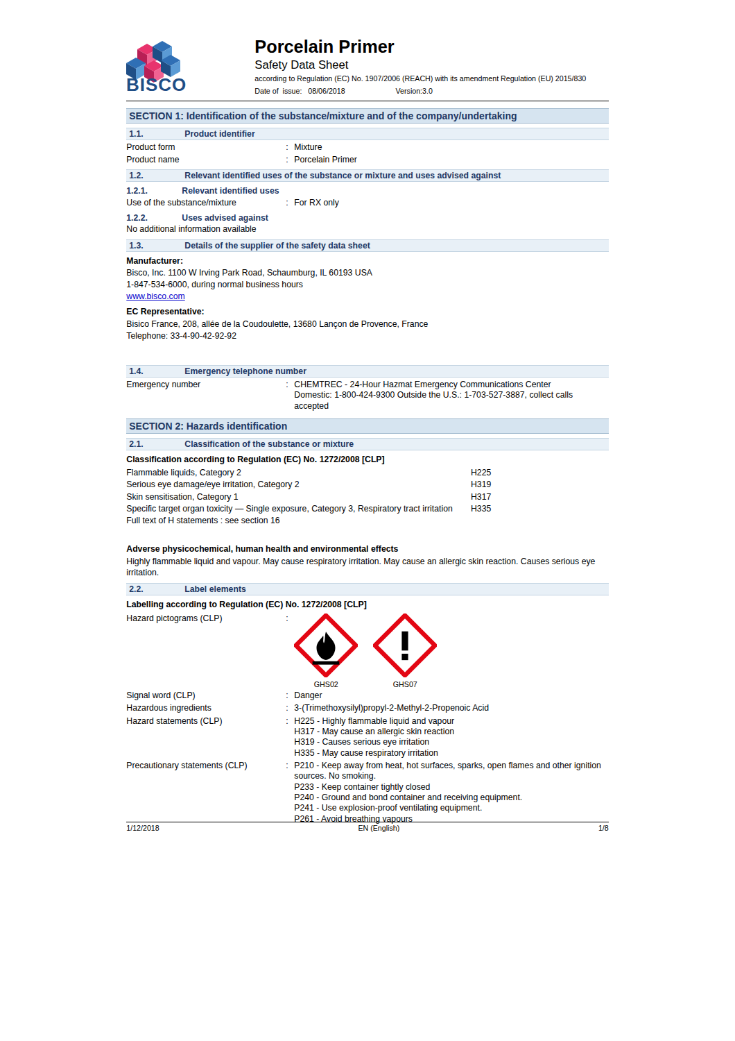BISCO
Porcelain Primer
Safety Data Sheet
according to Regulation (EC) No. 1907/2006 (REACH) with its amendment Regulation (EU) 2015/830
Date of issue: 08/06/2018 Version:3.0
SECTION 1: Identification of the substance/mixture and of the company/undertaking
1.1. Product identifier
Product form
:
Mixture
Product name
:
Porcelain Primer
1.2. Relevant identified uses of the substance or mixture and uses advised against
1.2.1. Relevant identified uses
Use of the substance/mixture
:
For RX only
1.2.2. Uses advised against
No additional information available
1.3. Details of the supplier of the safety data sheet
Manufacturer:
Bisco, Inc. 1100 W Irving Park Road, Schaumburg, IL 60193 USA
1-847-534-6000, during normal business hours
www.bisco.com
EC Representative:
Bisico France, 208, allée de la Coudoulette, 13680 Lançon de Provence, France
Telephone: 33-4-90-42-92-92
1.4. Emergency telephone number
Emergency number
:
CHEMTREC - 24-Hour Hazmat Emergency Communications Center
Domestic: 1-800-424-9300 Outside the U.S.: 1-703-527-3887, collect calls accepted
SECTION 2: Hazards identification
2.1. Classification of the substance or mixture
Classification according to Regulation (EC) No. 1272/2008 [CLP]
| Flammable liquids, Category 2 | H225 |
| Serious eye damage/eye irritation, Category 2 | H319 |
| Skin sensitisation, Category 1 | H317 |
| Specific target organ toxicity — Single exposure, Category 3, Respiratory tract irritation | H335 |
Full text of H statements : see section 16
Adverse physicochemical, human health and environmental effects
Highly flammable liquid and vapour. May cause respiratory irritation. May cause an allergic skin reaction. Causes serious eye irritation.
2.2. Label elements
Labelling according to Regulation (EC) No. 1272/2008 [CLP]
Hazard pictograms (CLP)
:
GHS02
GHS07
Signal word (CLP)
:
Danger
Hazardous ingredients
:
3-(Trimethoxysilyl)propyl-2-Methyl-2-Propenoic Acid
Hazard statements (CLP)
:
H225 - Highly flammable liquid and vapour
H317 - May cause an allergic skin reaction
H319 - Causes serious eye irritation
H335 - May cause respiratory irritation
Precautionary statements (CLP)
:
P210 - Keep away from heat, hot surfaces, sparks, open flames and other ignition sources. No smoking.
P233 - Keep container tightly closed
P240 - Ground and bond container and receiving equipment.
P241 - Use explosion-proof ventilating equipment.
P261 - Avoid breathing vapours
1/12/2018
EN (English)
1/8